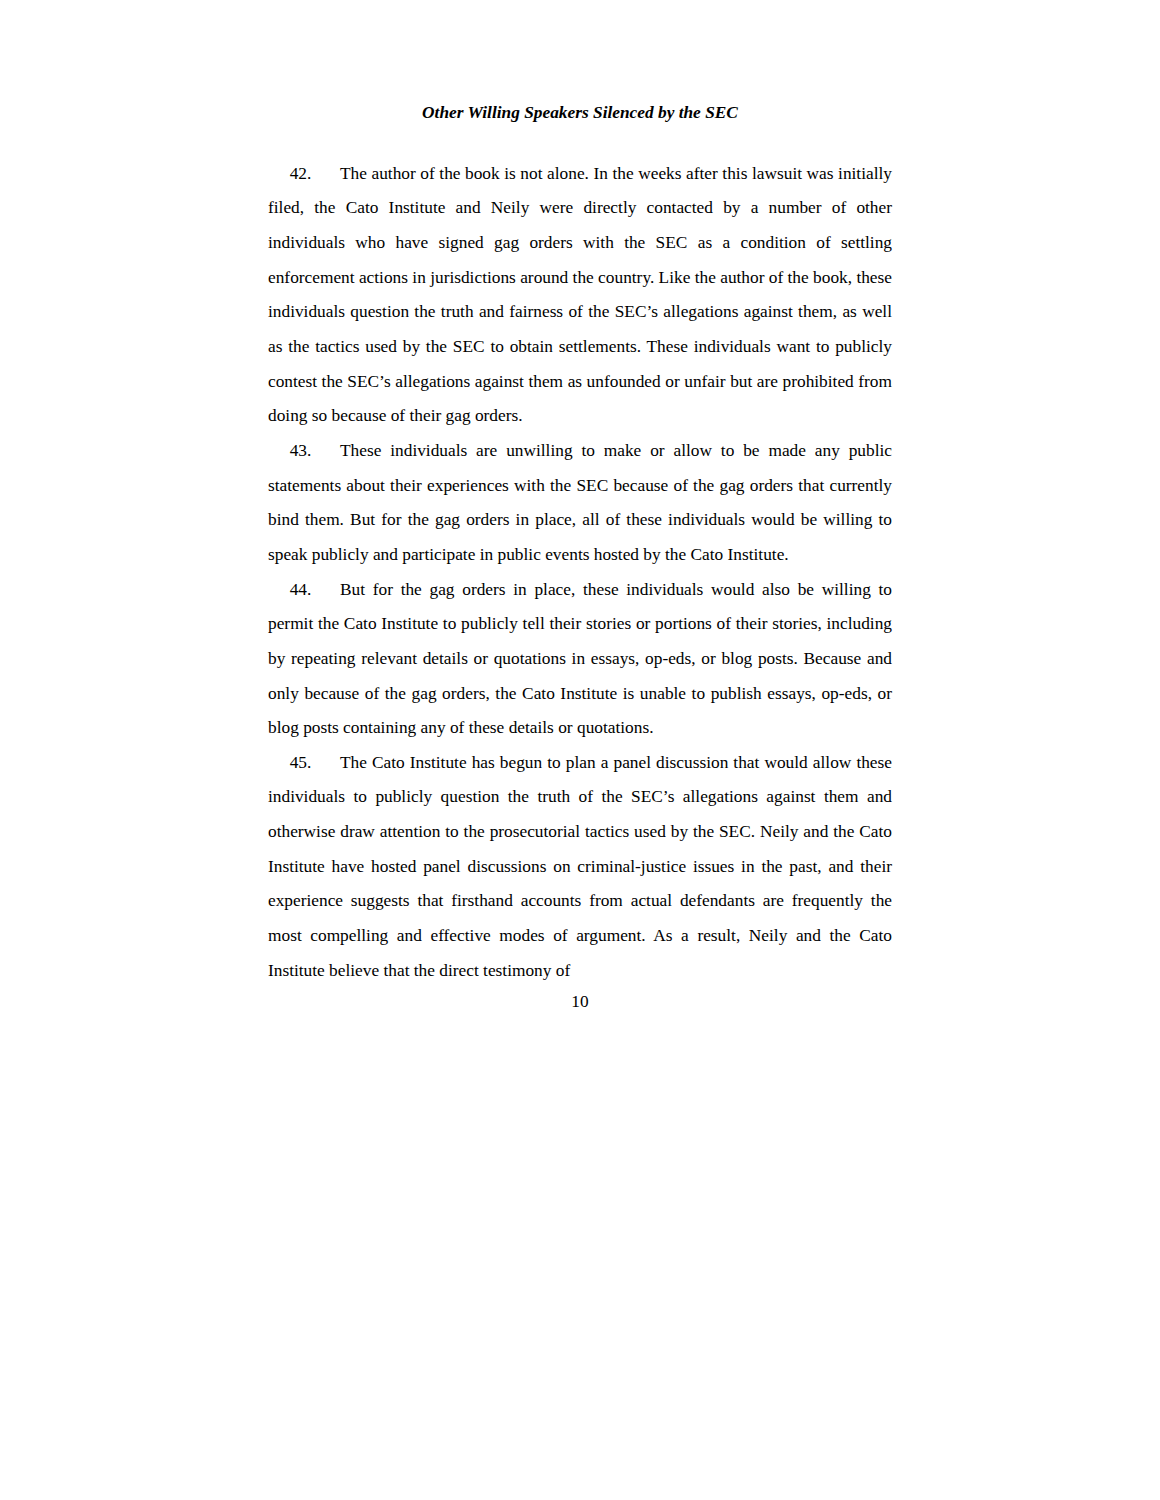Other Willing Speakers Silenced by the SEC
42. The author of the book is not alone. In the weeks after this lawsuit was initially filed, the Cato Institute and Neily were directly contacted by a number of other individuals who have signed gag orders with the SEC as a condition of settling enforcement actions in jurisdictions around the country. Like the author of the book, these individuals question the truth and fairness of the SEC’s allegations against them, as well as the tactics used by the SEC to obtain settlements. These individuals want to publicly contest the SEC’s allegations against them as unfounded or unfair but are prohibited from doing so because of their gag orders.
43. These individuals are unwilling to make or allow to be made any public statements about their experiences with the SEC because of the gag orders that currently bind them. But for the gag orders in place, all of these individuals would be willing to speak publicly and participate in public events hosted by the Cato Institute.
44. But for the gag orders in place, these individuals would also be willing to permit the Cato Institute to publicly tell their stories or portions of their stories, including by repeating relevant details or quotations in essays, op-eds, or blog posts. Because and only because of the gag orders, the Cato Institute is unable to publish essays, op-eds, or blog posts containing any of these details or quotations.
45. The Cato Institute has begun to plan a panel discussion that would allow these individuals to publicly question the truth of the SEC’s allegations against them and otherwise draw attention to the prosecutorial tactics used by the SEC. Neily and the Cato Institute have hosted panel discussions on criminal-justice issues in the past, and their experience suggests that firsthand accounts from actual defendants are frequently the most compelling and effective modes of argument. As a result, Neily and the Cato Institute believe that the direct testimony of
10